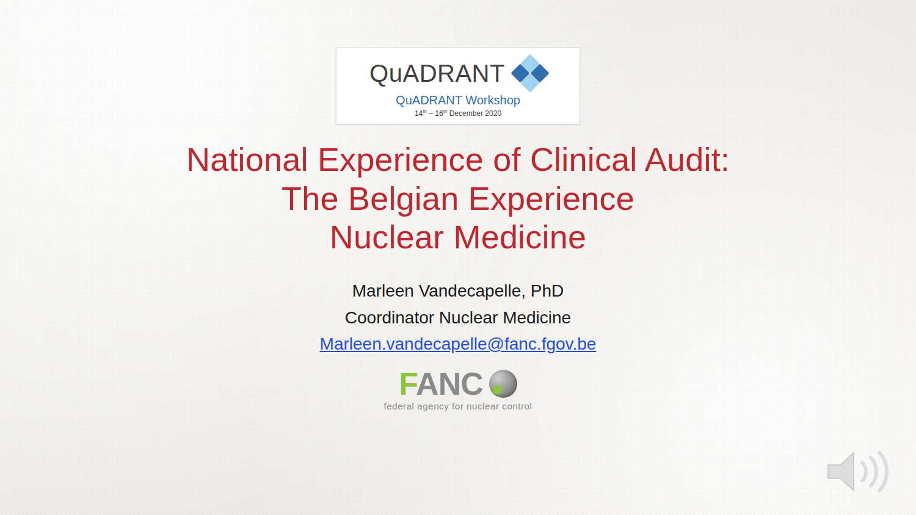Qu ADRANT
QuADRANT Workshop
14th – 16th December 2020
National Experience of Clinical Audit:
The Belgian Experience
Nuclear Medicine
Marleen Vandecapelle, PhD
Coordinator Nuclear Medicine
Marleen.vandecapelle@fanc.fgov.be
FANC
federal agency for nuclear control